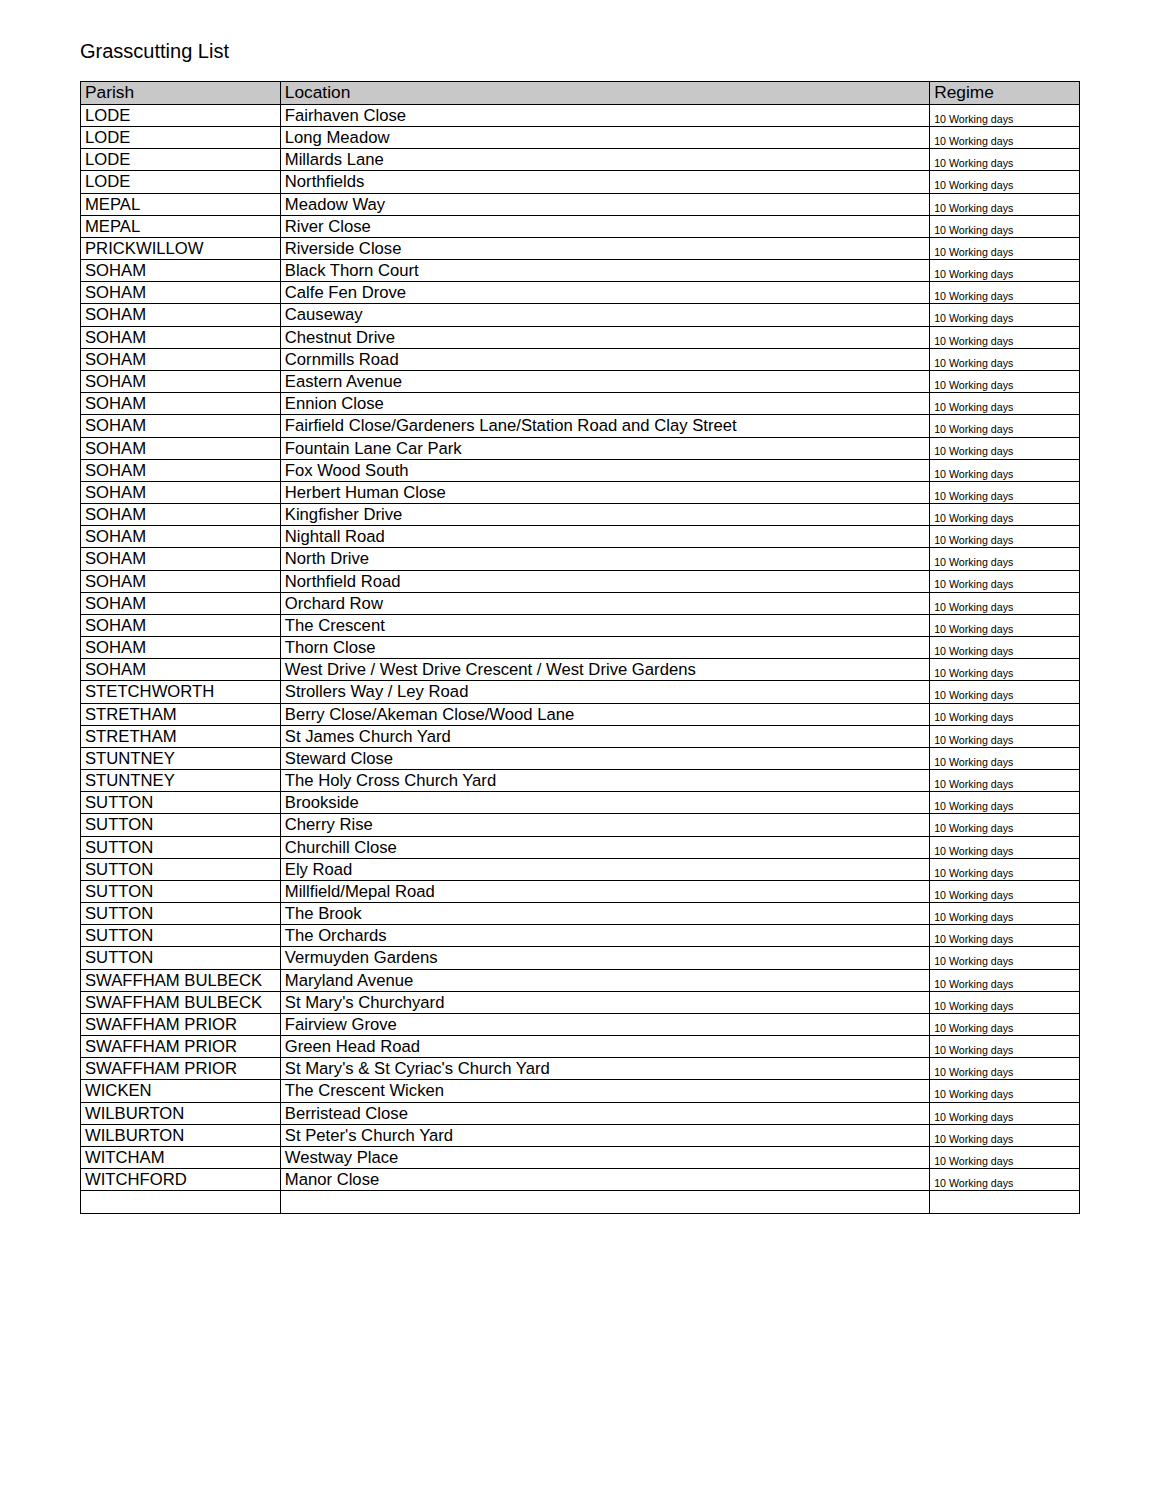Grasscutting List
| Parish | Location | Regime |
| --- | --- | --- |
| LODE | Fairhaven Close | 10 Working days |
| LODE | Long Meadow | 10 Working days |
| LODE | Millards Lane | 10 Working days |
| LODE | Northfields | 10 Working days |
| MEPAL | Meadow Way | 10 Working days |
| MEPAL | River Close | 10 Working days |
| PRICKWILLOW | Riverside Close | 10 Working days |
| SOHAM | Black Thorn Court | 10 Working days |
| SOHAM | Calfe Fen Drove | 10 Working days |
| SOHAM | Causeway | 10 Working days |
| SOHAM | Chestnut Drive | 10 Working days |
| SOHAM | Cornmills Road | 10 Working days |
| SOHAM | Eastern Avenue | 10 Working days |
| SOHAM | Ennion Close | 10 Working days |
| SOHAM | Fairfield Close/Gardeners Lane/Station Road and Clay Street | 10 Working days |
| SOHAM | Fountain Lane Car Park | 10 Working days |
| SOHAM | Fox Wood South | 10 Working days |
| SOHAM | Herbert Human Close | 10 Working days |
| SOHAM | Kingfisher Drive | 10 Working days |
| SOHAM | Nightall Road | 10 Working days |
| SOHAM | North Drive | 10 Working days |
| SOHAM | Northfield Road | 10 Working days |
| SOHAM | Orchard Row | 10 Working days |
| SOHAM | The Crescent | 10 Working days |
| SOHAM | Thorn Close | 10 Working days |
| SOHAM | West Drive / West Drive Crescent / West Drive Gardens | 10 Working days |
| STETCHWORTH | Strollers Way / Ley Road | 10 Working days |
| STRETHAM | Berry Close/Akeman Close/Wood Lane | 10 Working days |
| STRETHAM | St James Church Yard | 10 Working days |
| STUNTNEY | Steward Close | 10 Working days |
| STUNTNEY | The Holy Cross Church Yard | 10 Working days |
| SUTTON | Brookside | 10 Working days |
| SUTTON | Cherry Rise | 10 Working days |
| SUTTON | Churchill Close | 10 Working days |
| SUTTON | Ely Road | 10 Working days |
| SUTTON | Millfield/Mepal Road | 10 Working days |
| SUTTON | The Brook | 10 Working days |
| SUTTON | The Orchards | 10 Working days |
| SUTTON | Vermuyden Gardens | 10 Working days |
| SWAFFHAM BULBECK | Maryland Avenue | 10 Working days |
| SWAFFHAM BULBECK | St Mary's Churchyard | 10 Working days |
| SWAFFHAM PRIOR | Fairview Grove | 10 Working days |
| SWAFFHAM PRIOR | Green Head Road | 10 Working days |
| SWAFFHAM PRIOR | St Mary's & St Cyriac's Church Yard | 10 Working days |
| WICKEN | The Crescent Wicken | 10 Working days |
| WILBURTON | Berristead Close | 10 Working days |
| WILBURTON | St Peter's Church Yard | 10 Working days |
| WITCHAM | Westway Place | 10 Working days |
| WITCHFORD | Manor Close | 10 Working days |